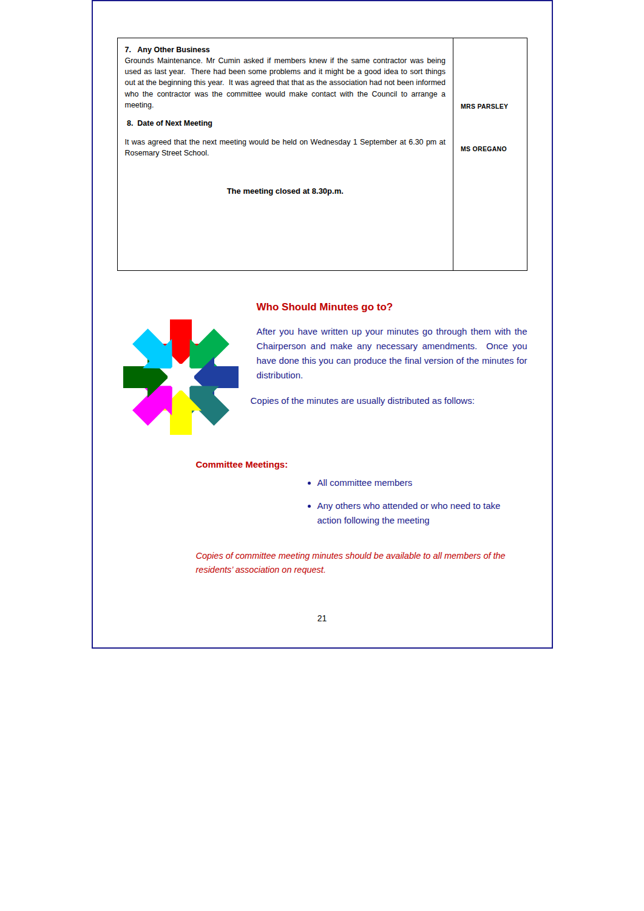| 7. Any Other Business Grounds Maintenance. Mr Cumin asked if members knew if the same contractor was being used as last year. There had been some problems and it might be a good idea to sort things out at the beginning this year. It was agreed that that as the association had not been informed who the contractor was the committee would make contact with the Council to arrange a meeting. 8. Date of Next Meeting It was agreed that the next meeting would be held on Wednesday 1 September at 6.30 pm at Rosemary Street School. The meeting closed at 8.30p.m. | MRS PARSLEY MS OREGANO |
Who Should Minutes go to?
After you have written up your minutes go through them with the Chairperson and make any necessary amendments. Once you have done this you can produce the final version of the minutes for distribution.
Copies of the minutes are usually distributed as follows:
Committee Meetings:
All committee members
Any others who attended or who need to take action following the meeting
Copies of committee meeting minutes should be available to all members of the residents’ association on request.
21